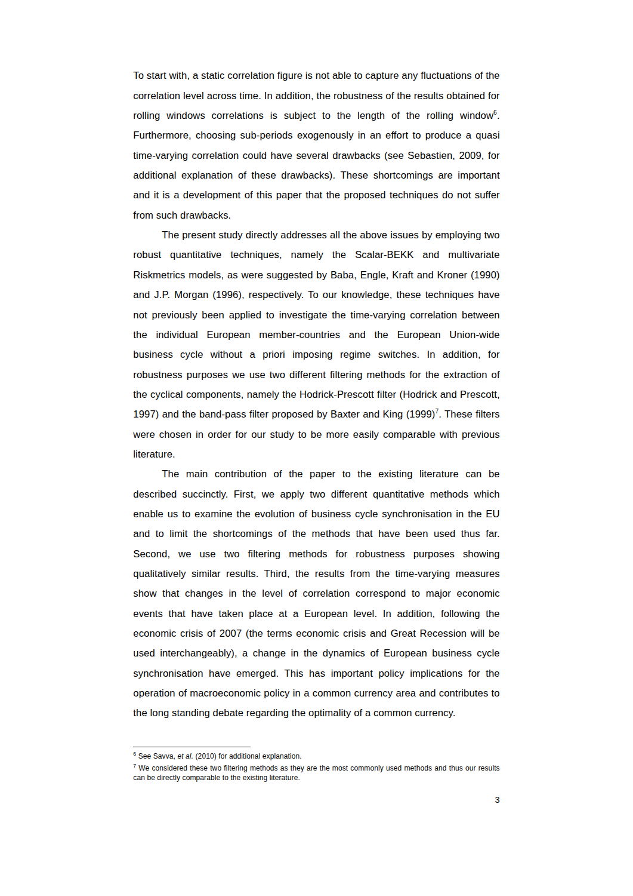To start with, a static correlation figure is not able to capture any fluctuations of the correlation level across time. In addition, the robustness of the results obtained for rolling windows correlations is subject to the length of the rolling window6. Furthermore, choosing sub-periods exogenously in an effort to produce a quasi time-varying correlation could have several drawbacks (see Sebastien, 2009, for additional explanation of these drawbacks). These shortcomings are important and it is a development of this paper that the proposed techniques do not suffer from such drawbacks.
The present study directly addresses all the above issues by employing two robust quantitative techniques, namely the Scalar-BEKK and multivariate Riskmetrics models, as were suggested by Baba, Engle, Kraft and Kroner (1990) and J.P. Morgan (1996), respectively. To our knowledge, these techniques have not previously been applied to investigate the time-varying correlation between the individual European member-countries and the European Union-wide business cycle without a priori imposing regime switches. In addition, for robustness purposes we use two different filtering methods for the extraction of the cyclical components, namely the Hodrick-Prescott filter (Hodrick and Prescott, 1997) and the band-pass filter proposed by Baxter and King (1999)7. These filters were chosen in order for our study to be more easily comparable with previous literature.
The main contribution of the paper to the existing literature can be described succinctly. First, we apply two different quantitative methods which enable us to examine the evolution of business cycle synchronisation in the EU and to limit the shortcomings of the methods that have been used thus far. Second, we use two filtering methods for robustness purposes showing qualitatively similar results. Third, the results from the time-varying measures show that changes in the level of correlation correspond to major economic events that have taken place at a European level. In addition, following the economic crisis of 2007 (the terms economic crisis and Great Recession will be used interchangeably), a change in the dynamics of European business cycle synchronisation have emerged. This has important policy implications for the operation of macroeconomic policy in a common currency area and contributes to the long standing debate regarding the optimality of a common currency.
6 See Savva, et al. (2010) for additional explanation.
7 We considered these two filtering methods as they are the most commonly used methods and thus our results can be directly comparable to the existing literature.
3